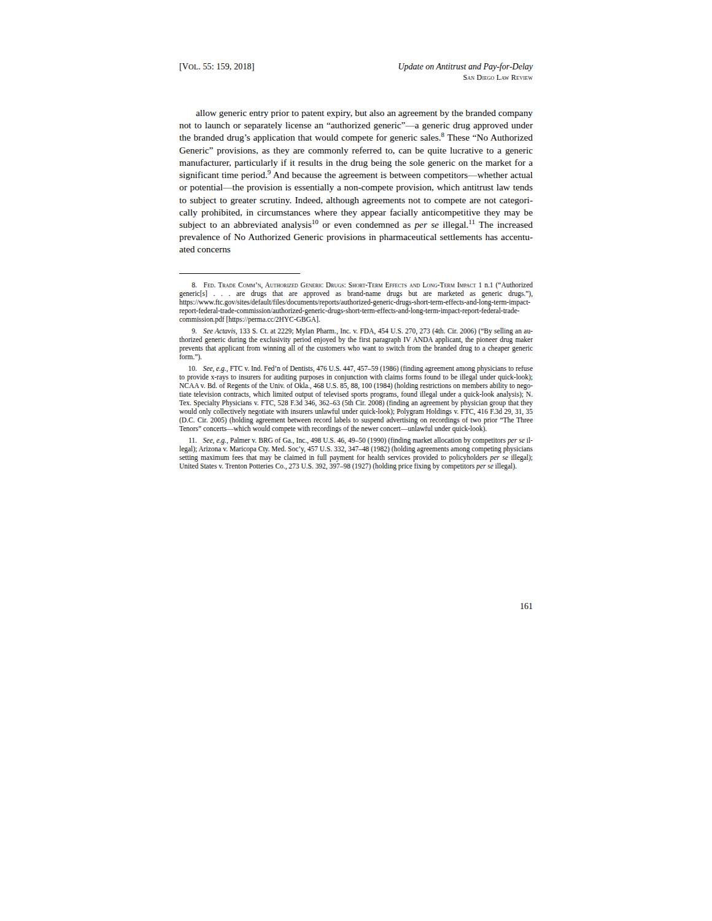[VOL. 55: 159, 2018]
Update on Antitrust and Pay-for-Delay
San Diego Law Review
allow generic entry prior to patent expiry, but also an agreement by the branded company not to launch or separately license an “authorized generic”—a generic drug approved under the branded drug’s application that would compete for generic sales.8 These “No Authorized Generic” provisions, as they are commonly referred to, can be quite lucrative to a generic manufacturer, particularly if it results in the drug being the sole generic on the market for a significant time period.9 And because the agreement is between competitors—whether actual or potential—the provision is essentially a non-compete provision, which antitrust law tends to subject to greater scrutiny. Indeed, although agreements not to compete are not categorically prohibited, in circumstances where they appear facially anticompetitive they may be subject to an abbreviated analysis10 or even condemned as per se illegal.11 The increased prevalence of No Authorized Generic provisions in pharmaceutical settlements has accentuated concerns
8. Fed. Trade Comm’n, Authorized Generic Drugs: Short-Term Effects and Long-Term Impact 1 n.1 (“Authorized generic[s] . . . are drugs that are approved as brand-name drugs but are marketed as generic drugs.”), https://www.ftc.gov/sites/default/files/documents/reports/authorized-generic-drugs-short-term-effects-and-long-term-impact-report-federal-trade-commission/authorized-generic-drugs-short-term-effects-and-long-term-impact-report-federal-trade-commission.pdf [https://perma.cc/2HYC-GBGA].
9. See Actavis, 133 S. Ct. at 2229; Mylan Pharm., Inc. v. FDA, 454 U.S. 270, 273 (4th. Cir. 2006) (“By selling an authorized generic during the exclusivity period enjoyed by the first paragraph IV ANDA applicant, the pioneer drug maker prevents that applicant from winning all of the customers who want to switch from the branded drug to a cheaper generic form.”).
10. See, e.g., FTC v. Ind. Fed’n of Dentists, 476 U.S. 447, 457–59 (1986) (finding agreement among physicians to refuse to provide x-rays to insurers for auditing purposes in conjunction with claims forms found to be illegal under quick-look); NCAA v. Bd. of Regents of the Univ. of Okla., 468 U.S. 85, 88, 100 (1984) (holding restrictions on members ability to negotiate television contracts, which limited output of televised sports programs, found illegal under a quick-look analysis); N. Tex. Specialty Physicians v. FTC, 528 F.3d 346, 362–63 (5th Cir. 2008) (finding an agreement by physician group that they would only collectively negotiate with insurers unlawful under quick-look); Polygram Holdings v. FTC, 416 F.3d 29, 31, 35 (D.C. Cir. 2005) (holding agreement between record labels to suspend advertising on recordings of two prior “The Three Tenors” concerts—which would compete with recordings of the newer concert—unlawful under quick-look).
11. See, e.g., Palmer v. BRG of Ga., Inc., 498 U.S. 46, 49–50 (1990) (finding market allocation by competitors per se illegal); Arizona v. Maricopa Cty. Med. Soc’y, 457 U.S. 332, 347–48 (1982) (holding agreements among competing physicians setting maximum fees that may be claimed in full payment for health services provided to policyholders per se illegal); United States v. Trenton Potteries Co., 273 U.S. 392, 397–98 (1927) (holding price fixing by competitors per se illegal).
161